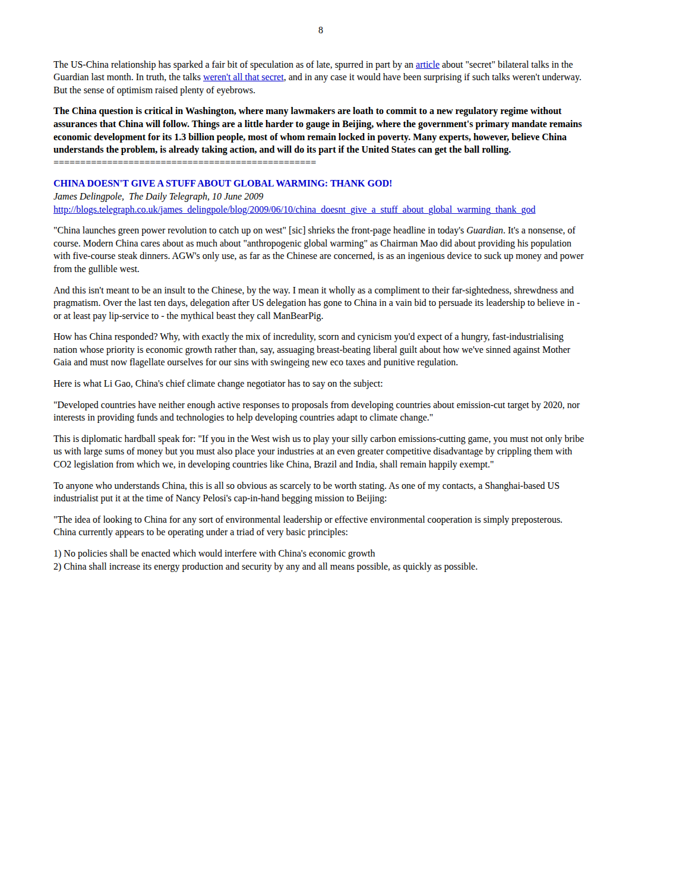8
The US-China relationship has sparked a fair bit of speculation as of late, spurred in part by an article about "secret" bilateral talks in the Guardian last month. In truth, the talks weren't all that secret, and in any case it would have been surprising if such talks weren't underway. But the sense of optimism raised plenty of eyebrows.
The China question is critical in Washington, where many lawmakers are loath to commit to a new regulatory regime without assurances that China will follow. Things are a little harder to gauge in Beijing, where the government's primary mandate remains economic development for its 1.3 billion people, most of whom remain locked in poverty. Many experts, however, believe China understands the problem, is already taking action, and will do its part if the United States can get the ball rolling.
=================================================
CHINA DOESN'T GIVE A STUFF ABOUT GLOBAL WARMING: THANK GOD!
James Delingpole, The Daily Telegraph, 10 June 2009
http://blogs.telegraph.co.uk/james_delingpole/blog/2009/06/10/china_doesnt_give_a_stuff_about_global_warming_thank_god
"China launches green power revolution to catch up on west" [sic] shrieks the front-page headline in today's Guardian. It's a nonsense, of course. Modern China cares about as much about "anthropogenic global warming" as Chairman Mao did about providing his population with five-course steak dinners. AGW's only use, as far as the Chinese are concerned, is as an ingenious device to suck up money and power from the gullible west.
And this isn't meant to be an insult to the Chinese, by the way. I mean it wholly as a compliment to their far-sightedness, shrewdness and pragmatism. Over the last ten days, delegation after US delegation has gone to China in a vain bid to persuade its leadership to believe in - or at least pay lip-service to - the mythical beast they call ManBearPig.
How has China responded? Why, with exactly the mix of incredulity, scorn and cynicism you'd expect of a hungry, fast-industrialising nation whose priority is economic growth rather than, say, assuaging breast-beating liberal guilt about how we've sinned against Mother Gaia and must now flagellate ourselves for our sins with swingeing new eco taxes and punitive regulation.
Here is what Li Gao, China's chief climate change negotiator has to say on the subject:
"Developed countries have neither enough active responses to proposals from developing countries about emission-cut target by 2020, nor interests in providing funds and technologies to help developing countries adapt to climate change."
This is diplomatic hardball speak for: "If you in the West wish us to play your silly carbon emissions-cutting game, you must not only bribe us with large sums of money but you must also place your industries at an even greater competitive disadvantage by crippling them with CO2 legislation from which we, in developing countries like China, Brazil and India, shall remain happily exempt."
To anyone who understands China, this is all so obvious as scarcely to be worth stating. As one of my contacts, a Shanghai-based US industrialist put it at the time of Nancy Pelosi's cap-in-hand begging mission to Beijing:
"The idea of looking to China for any sort of environmental leadership or effective environmental cooperation is simply preposterous. China currently appears to be operating under a triad of very basic principles:
1) No policies shall be enacted which would interfere with China's economic growth
2) China shall increase its energy production and security by any and all means possible, as quickly as possible.